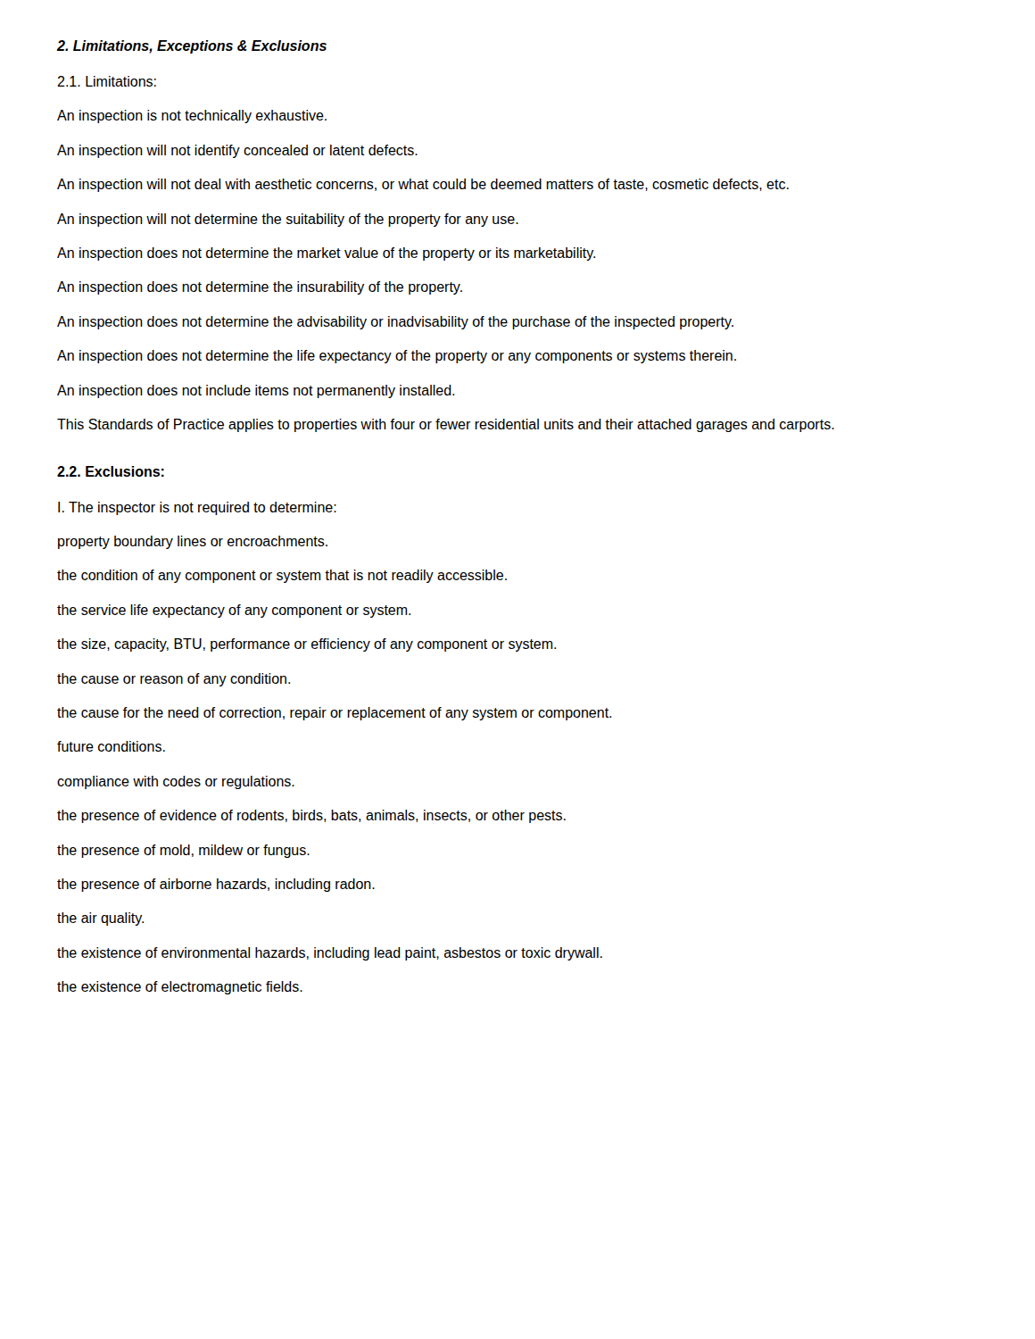2. Limitations, Exceptions & Exclusions
2.1. Limitations:
An inspection is not technically exhaustive.
An inspection will not identify concealed or latent defects.
An inspection will not deal with aesthetic concerns, or what could be deemed matters of taste, cosmetic defects, etc.
An inspection will not determine the suitability of the property for any use.
An inspection does not determine the market value of the property or its marketability.
An inspection does not determine the insurability of the property.
An inspection does not determine the advisability or inadvisability of the purchase of the inspected property.
An inspection does not determine the life expectancy of the property or any components or systems therein.
An inspection does not include items not permanently installed.
This Standards of Practice applies to properties with four or fewer residential units and their attached garages and carports.
2.2. Exclusions:
I. The inspector is not required to determine:
property boundary lines or encroachments.
the condition of any component or system that is not readily accessible.
the service life expectancy of any component or system.
the size, capacity, BTU, performance or efficiency of any component or system.
the cause or reason of any condition.
the cause for the need of correction, repair or replacement of any system or component.
future conditions.
compliance with codes or regulations.
the presence of evidence of rodents, birds, bats, animals, insects, or other pests.
the presence of mold, mildew or fungus.
the presence of airborne hazards, including radon.
the air quality.
the existence of environmental hazards, including lead paint, asbestos or toxic drywall.
the existence of electromagnetic fields.